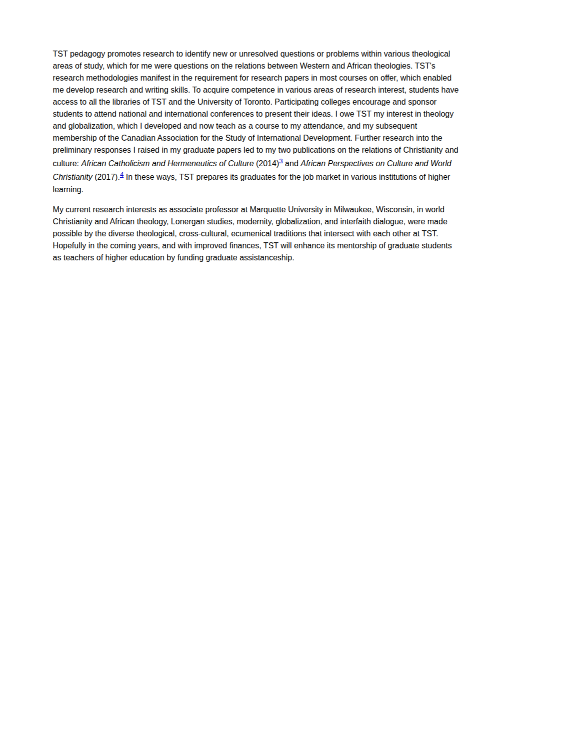TST pedagogy promotes research to identify new or unresolved questions or problems within various theological areas of study, which for me were questions on the relations between Western and African theologies. TST's research methodologies manifest in the requirement for research papers in most courses on offer, which enabled me develop research and writing skills. To acquire competence in various areas of research interest, students have access to all the libraries of TST and the University of Toronto. Participating colleges encourage and sponsor students to attend national and international conferences to present their ideas. I owe TST my interest in theology and globalization, which I developed and now teach as a course to my attendance, and my subsequent membership of the Canadian Association for the Study of International Development. Further research into the preliminary responses I raised in my graduate papers led to my two publications on the relations of Christianity and culture: African Catholicism and Hermeneutics of Culture (2014)3 and African Perspectives on Culture and World Christianity (2017).4 In these ways, TST prepares its graduates for the job market in various institutions of higher learning.
My current research interests as associate professor at Marquette University in Milwaukee, Wisconsin, in world Christianity and African theology, Lonergan studies, modernity, globalization, and interfaith dialogue, were made possible by the diverse theological, cross-cultural, ecumenical traditions that intersect with each other at TST. Hopefully in the coming years, and with improved finances, TST will enhance its mentorship of graduate students as teachers of higher education by funding graduate assistanceship.